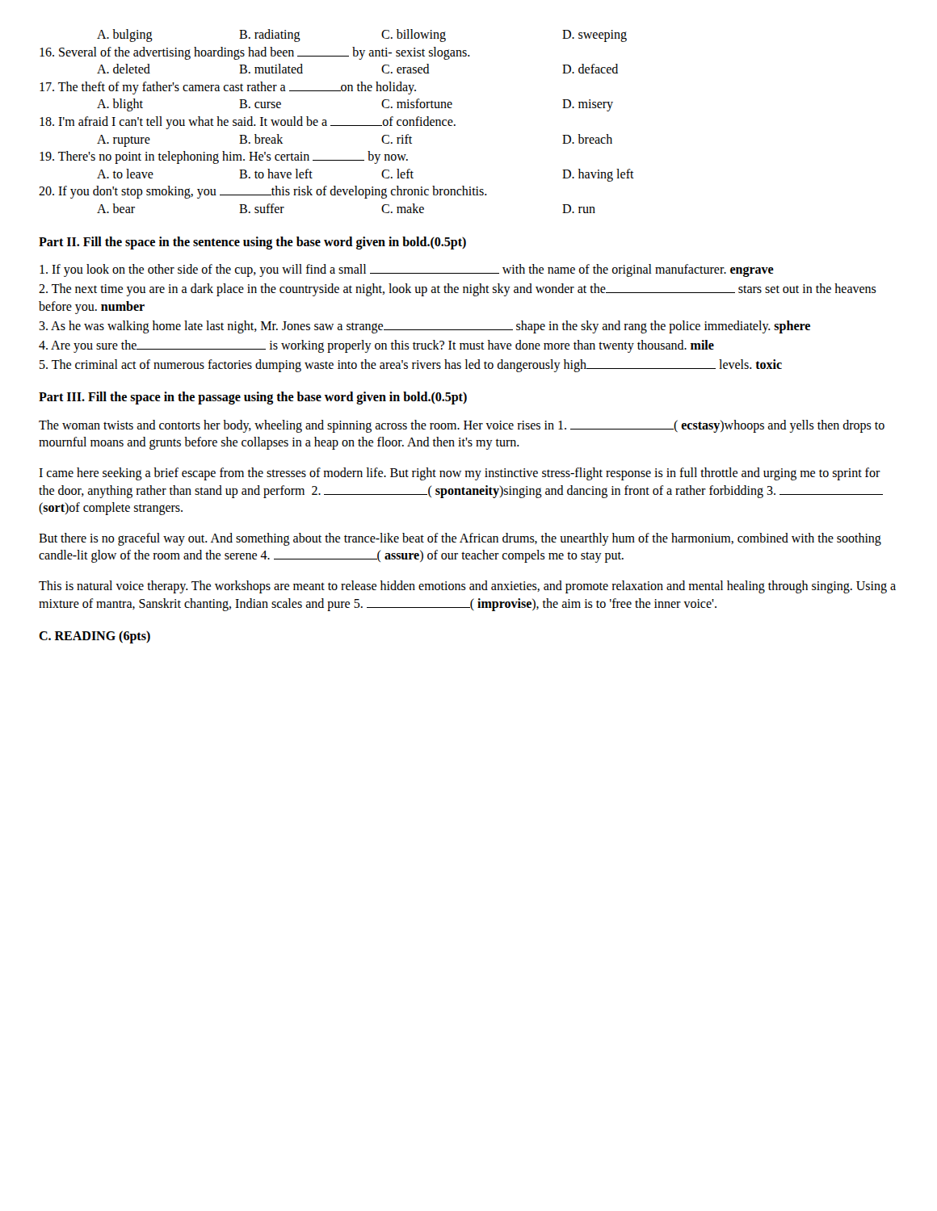A. bulging B. radiating C. billowing D. sweeping
16. Several of the advertising hoardings had been by anti- sexist slogans.
A. deleted B. mutilated C. erased D. defaced
17. The theft of my father's camera cast rather a on the holiday.
A. blight B. curse C. misfortune D. misery
18. I'm afraid I can't tell you what he said. It would be a of confidence.
A. rupture B. break C. rift D. breach
19. There's no point in telephoning him. He's certain by now.
A. to leave B. to have left C. left D. having left
20. If you don't stop smoking, you this risk of developing chronic bronchitis.
A. bear B. suffer C. make D. run
Part II. Fill the space in the sentence using the base word given in bold.(0.5pt)
1. If you look on the other side of the cup, you will find a small with the name of the original manufacturer. engrave
2. The next time you are in a dark place in the countryside at night, look up at the night sky and wonder at the stars set out in the heavens before you. number
3. As he was walking home late last night, Mr. Jones saw a strange shape in the sky and rang the police immediately. sphere
4. Are you sure the is working properly on this truck? It must have done more than twenty thousand. mile
5. The criminal act of numerous factories dumping waste into the area's rivers has led to dangerously high levels. toxic
Part III. Fill the space in the passage using the base word given in bold.(0.5pt)
The woman twists and contorts her body, wheeling and spinning across the room. Her voice rises in 1. ( ecstasy)whoops and yells then drops to mournful moans and grunts before she collapses in a heap on the floor. And then it's my turn.
I came here seeking a brief escape from the stresses of modern life. But right now my instinctive stress-flight response is in full throttle and urging me to sprint for the door, anything rather than stand up and perform 2. ( spontaneity)singing and dancing in front of a rather forbidding 3. (sort)of complete strangers.
But there is no graceful way out. And something about the trance-like beat of the African drums, the unearthly hum of the harmonium, combined with the soothing candle-lit glow of the room and the serene 4. ( assure) of our teacher compels me to stay put.
This is natural voice therapy. The workshops are meant to release hidden emotions and anxieties, and promote relaxation and mental healing through singing. Using a mixture of mantra, Sanskrit chanting, Indian scales and pure 5. ( improvise), the aim is to 'free the inner voice'.
C. READING (6pts)